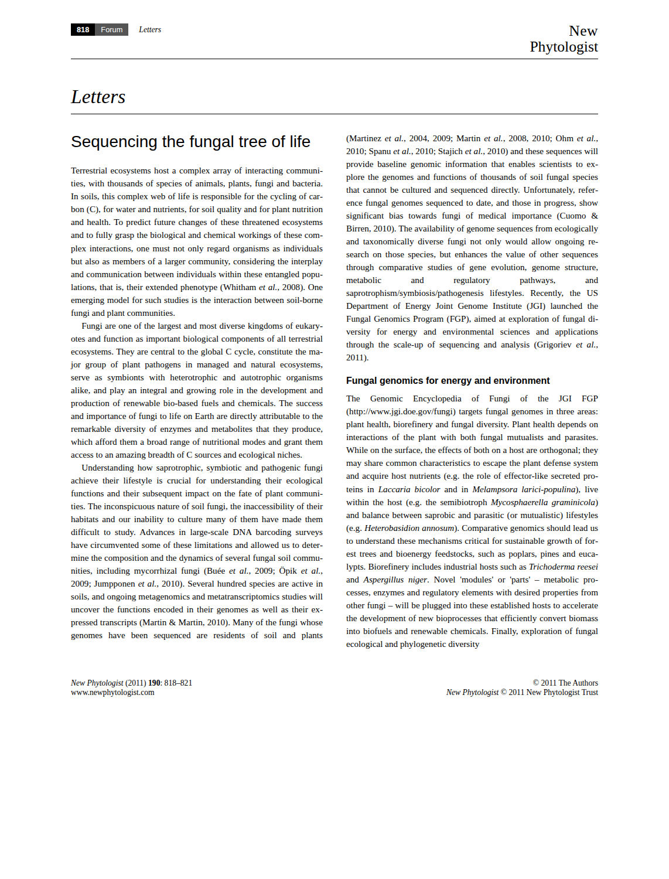818 Forum Letters
New Phytologist
Letters
Sequencing the fungal tree of life
Terrestrial ecosystems host a complex array of interacting communities, with thousands of species of animals, plants, fungi and bacteria. In soils, this complex web of life is responsible for the cycling of carbon (C), for water and nutrients, for soil quality and for plant nutrition and health. To predict future changes of these threatened ecosystems and to fully grasp the biological and chemical workings of these complex interactions, one must not only regard organisms as individuals but also as members of a larger community, considering the interplay and communication between individuals within these entangled populations, that is, their extended phenotype (Whitham et al., 2008). One emerging model for such studies is the interaction between soil-borne fungi and plant communities.
Fungi are one of the largest and most diverse kingdoms of eukaryotes and function as important biological components of all terrestrial ecosystems. They are central to the global C cycle, constitute the major group of plant pathogens in managed and natural ecosystems, serve as symbionts with heterotrophic and autotrophic organisms alike, and play an integral and growing role in the development and production of renewable bio-based fuels and chemicals. The success and importance of fungi to life on Earth are directly attributable to the remarkable diversity of enzymes and metabolites that they produce, which afford them a broad range of nutritional modes and grant them access to an amazing breadth of C sources and ecological niches.
Understanding how saprotrophic, symbiotic and pathogenic fungi achieve their lifestyle is crucial for understanding their ecological functions and their subsequent impact on the fate of plant communities. The inconspicuous nature of soil fungi, the inaccessibility of their habitats and our inability to culture many of them have made them difficult to study. Advances in large-scale DNA barcoding surveys have circumvented some of these limitations and allowed us to determine the composition and the dynamics of several fungal soil communities, including mycorrhizal fungi (Buée et al., 2009; Öpik et al., 2009; Jumpponen et al., 2010). Several hundred species are active in soils, and ongoing metagenomics and metatranscriptomics studies will uncover the functions encoded in their genomes as well as their expressed transcripts (Martin & Martin, 2010). Many of the fungi whose genomes have been sequenced are residents of soil and plants (Martinez et al., 2004, 2009; Martin et al., 2008, 2010; Ohm et al., 2010; Spanu et al., 2010; Stajich et al., 2010) and these sequences will provide baseline genomic information that enables scientists to explore the genomes and functions of thousands of soil fungal species that cannot be cultured and sequenced directly. Unfortunately, reference fungal genomes sequenced to date, and those in progress, show significant bias towards fungi of medical importance (Cuomo & Birren, 2010). The availability of genome sequences from ecologically and taxonomically diverse fungi not only would allow ongoing research on those species, but enhances the value of other sequences through comparative studies of gene evolution, genome structure, metabolic and regulatory pathways, and saprotrophism/symbiosis/pathogenesis lifestyles. Recently, the US Department of Energy Joint Genome Institute (JGI) launched the Fungal Genomics Program (FGP), aimed at exploration of fungal diversity for energy and environmental sciences and applications through the scale-up of sequencing and analysis (Grigoriev et al., 2011).
Fungal genomics for energy and environment
The Genomic Encyclopedia of Fungi of the JGI FGP (http://www.jgi.doe.gov/fungi) targets fungal genomes in three areas: plant health, biorefinery and fungal diversity. Plant health depends on interactions of the plant with both fungal mutualists and parasites. While on the surface, the effects of both on a host are orthogonal; they may share common characteristics to escape the plant defense system and acquire host nutrients (e.g. the role of effector-like secreted proteins in Laccaria bicolor and in Melampsora larici-populina), live within the host (e.g. the semibiotroph Mycosphaerella graminicola) and balance between saprobic and parasitic (or mutualistic) lifestyles (e.g. Heterobasidion annosum). Comparative genomics should lead us to understand these mechanisms critical for sustainable growth of forest trees and bioenergy feedstocks, such as poplars, pines and eucalypts. Biorefinery includes industrial hosts such as Trichoderma reesei and Aspergillus niger. Novel 'modules' or 'parts' – metabolic processes, enzymes and regulatory elements with desired properties from other fungi – will be plugged into these established hosts to accelerate the development of new bioprocesses that efficiently convert biomass into biofuels and renewable chemicals. Finally, exploration of fungal ecological and phylogenetic diversity
New Phytologist (2011) 190: 818–821
www.newphytologist.com
© 2011 The Authors
New Phytologist © 2011 New Phytologist Trust